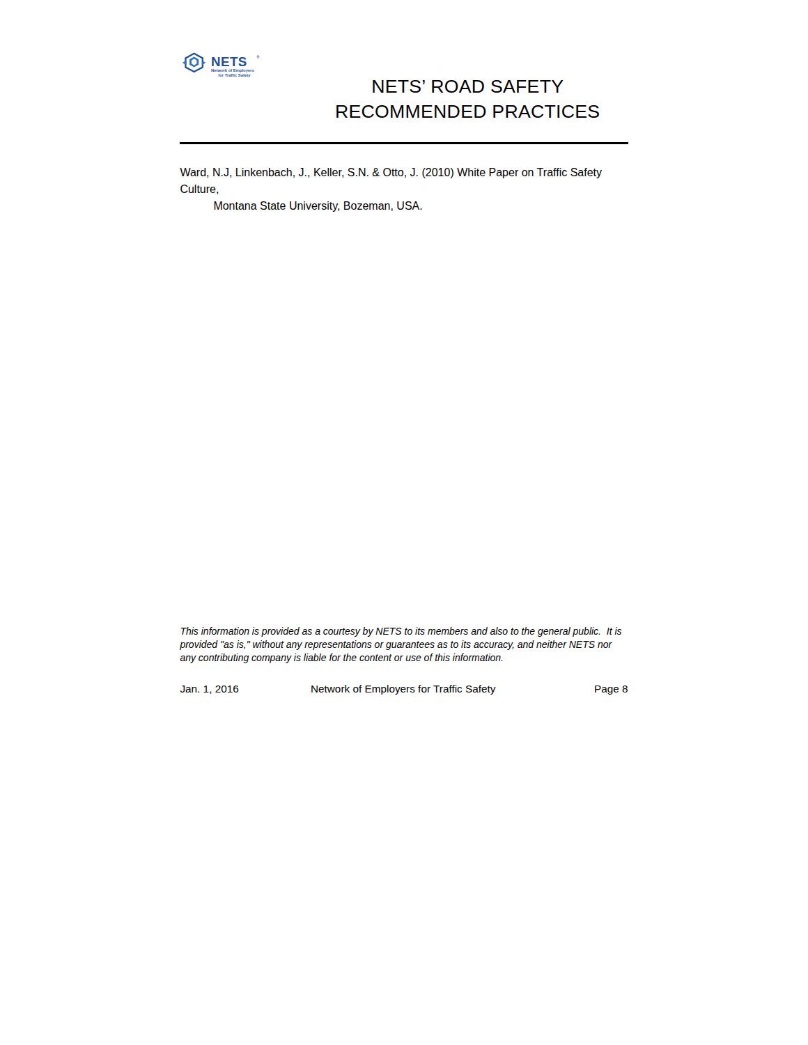NETS ® Network of Employers for Traffic Safety
NETS’ ROAD SAFETY
RECOMMENDED PRACTICES
Ward, N.J, Linkenbach, J., Keller, S.N. & Otto, J. (2010) White Paper on Traffic Safety Culture, Montana State University, Bozeman, USA.
This information is provided as a courtesy by NETS to its members and also to the general public. It is provided "as is," without any representations or guarantees as to its accuracy, and neither NETS nor any contributing company is liable for the content or use of this information.
Jan. 1, 2016
Network of Employers for Traffic Safety
Page 8